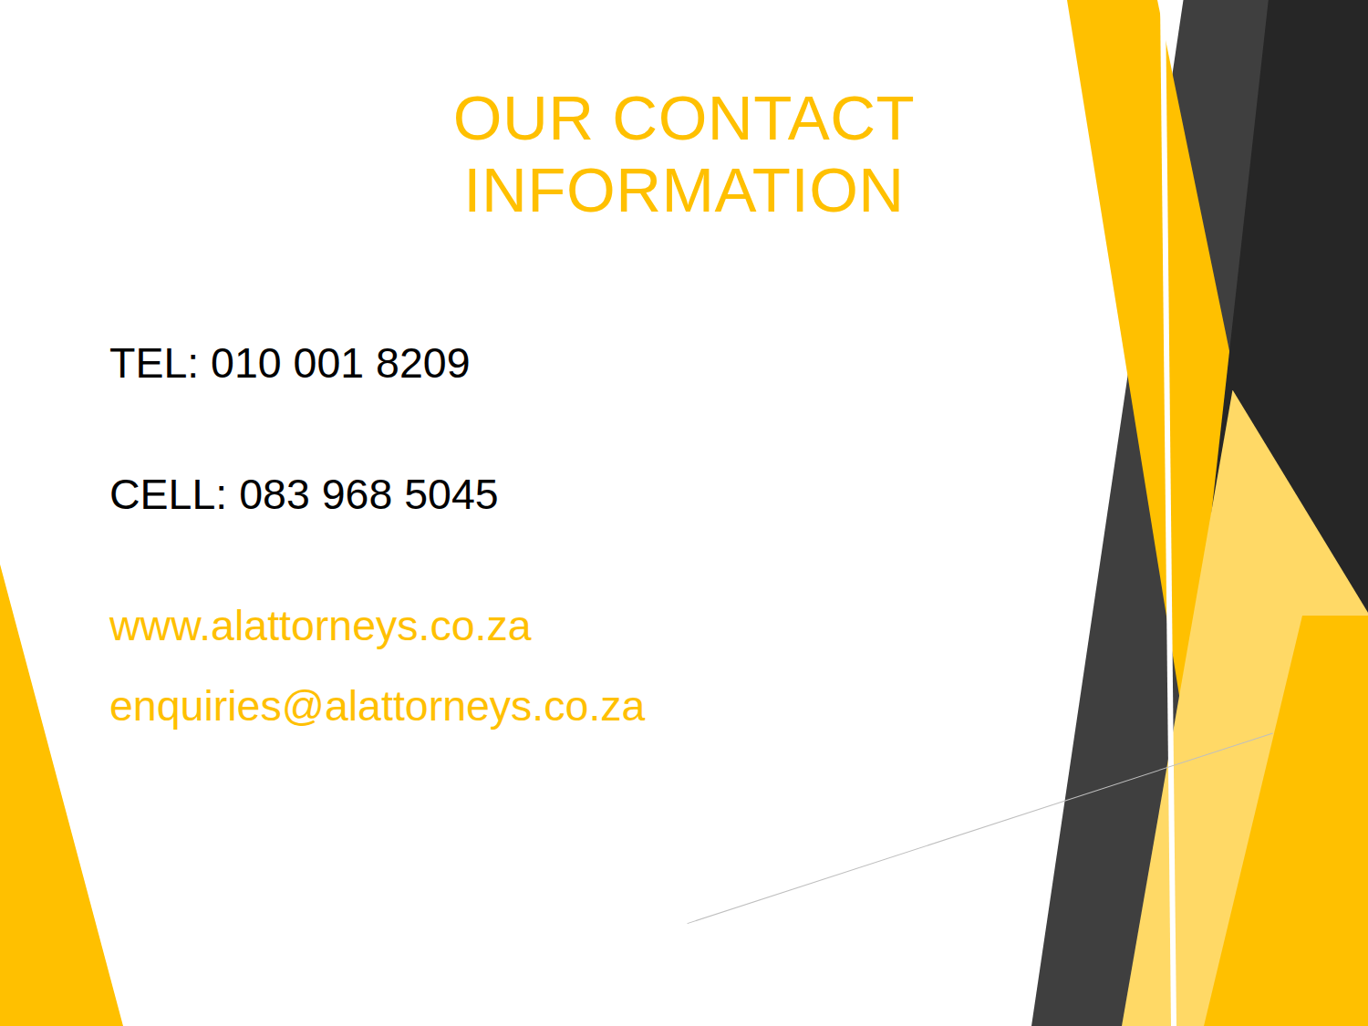OUR CONTACT INFORMATION
TEL: 010 001 8209
CELL: 083 968 5045
www.alattorneys.co.za
enquiries@alattorneys.co.za